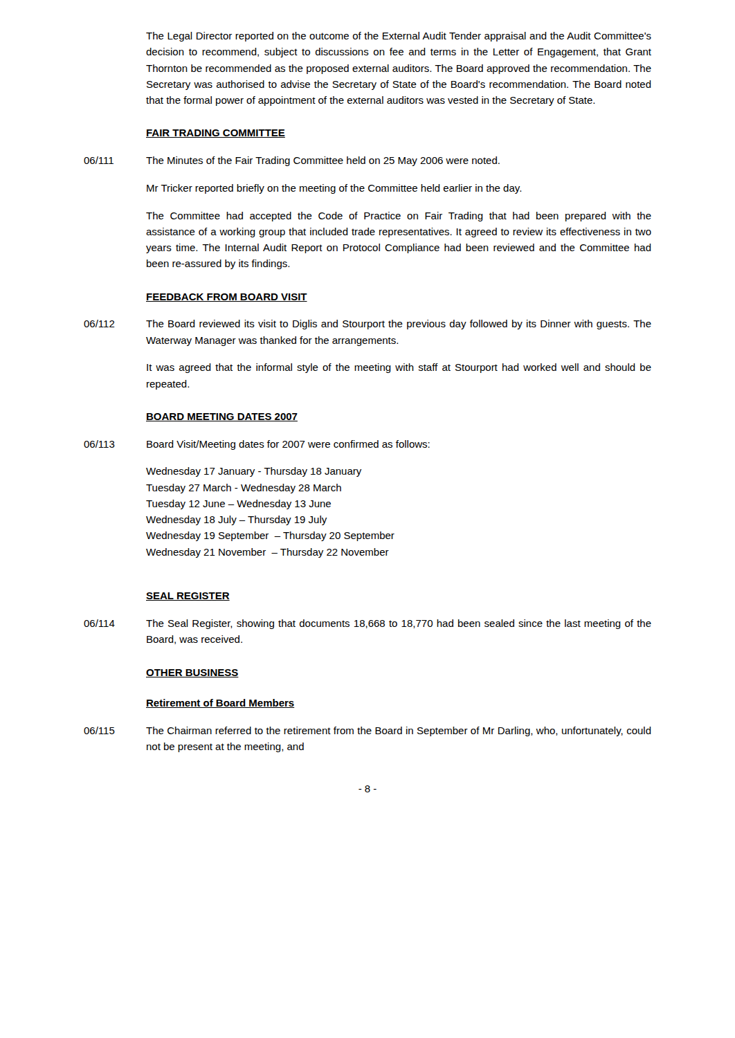The Legal Director reported on the outcome of the External Audit Tender appraisal and the Audit Committee's decision to recommend, subject to discussions on fee and terms in the Letter of Engagement, that Grant Thornton be recommended as the proposed external auditors. The Board approved the recommendation. The Secretary was authorised to advise the Secretary of State of the Board's recommendation. The Board noted that the formal power of appointment of the external auditors was vested in the Secretary of State.
Fair Trading Committee
06/111
The Minutes of the Fair Trading Committee held on 25 May 2006 were noted.
Mr Tricker reported briefly on the meeting of the Committee held earlier in the day.
The Committee had accepted the Code of Practice on Fair Trading that had been prepared with the assistance of a working group that included trade representatives. It agreed to review its effectiveness in two years time. The Internal Audit Report on Protocol Compliance had been reviewed and the Committee had been re-assured by its findings.
Feedback from Board Visit
06/112
The Board reviewed its visit to Diglis and Stourport the previous day followed by its Dinner with guests. The Waterway Manager was thanked for the arrangements.
It was agreed that the informal style of the meeting with staff at Stourport had worked well and should be repeated.
Board Meeting Dates 2007
06/113
Board Visit/Meeting dates for 2007 were confirmed as follows:
Wednesday 17 January - Thursday 18 January
Tuesday 27 March - Wednesday 28 March
Tuesday 12 June – Wednesday 13 June
Wednesday 18 July – Thursday 19 July
Wednesday 19 September – Thursday 20 September
Wednesday 21 November – Thursday 22 November
Seal Register
06/114
The Seal Register, showing that documents 18,668 to 18,770 had been sealed since the last meeting of the Board, was received.
Other Business
Retirement of Board Members
06/115
The Chairman referred to the retirement from the Board in September of Mr Darling, who, unfortunately, could not be present at the meeting, and
- 8 -